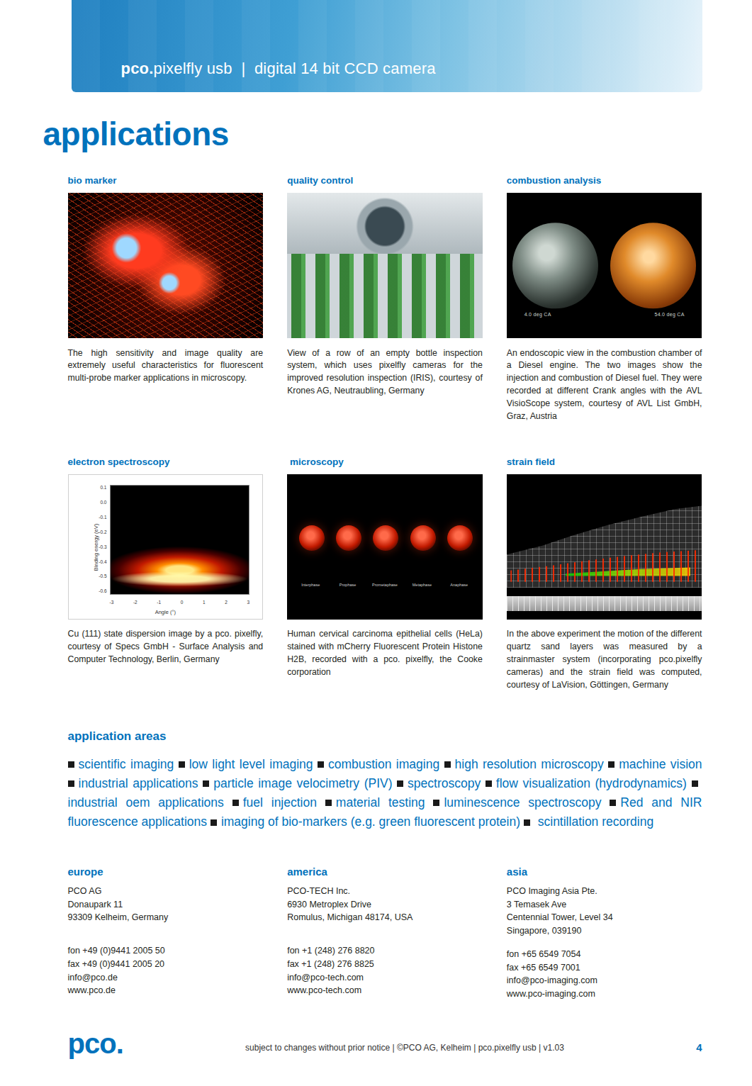pco. pixelfly usb | digital 14 bit CCD camera
applications
bio marker
The high sensitivity and image quality are extremely useful characteristics for fluorescent multi-probe marker applications in microscopy.
quality control
View of a row of an empty bottle inspection system, which uses pixelfly cameras for the improved resolution inspection (IRIS), courtesy of Krones AG, Neutraubling, Germany
combustion analysis
4.0 deg CA
54.0 deg CA
An endoscopic view in the combustion chamber of a Diesel engine. The two images show the injection and combustion of Diesel fuel. They were recorded at different Crank angles with the AVL VisioScope system, courtesy of AVL List GmbH, Graz, Austria
electron spectroscopy
Binding energy (eV)
0.1 0.0 -0.1 -0.2 -0.3 -0.4 -0.5 -0.6
-3-2-10123
Angle (°)
Cu (111) state dispersion image by a pco. pixelfly, courtesy of Specs GmbH - Surface Analysis and Computer Technology, Berlin, Germany
microscopy
Interphase
Prophase
Prometaphase
Metaphase
Anaphase
Human cervical carcinoma epithelial cells (HeLa) stained with mCherry Fluorescent Protein Histone H2B, recorded with a pco. pixelfly, the Cooke corporation
strain field
In the above experiment the motion of the different quartz sand layers was measured by a strainmaster system (incorporating pco.pixelfly cameras) and the strain field was computed, courtesy of LaVision, Göttingen, Germany
application areas
scientific imaging low light level imaging combustion imaging high resolution microscopy machine vision industrial applications particle image velocimetry (PIV) spectroscopy flow visualization (hydrodynamics) industrial oem applications fuel injection material testing luminescence spectroscopy Red and NIR fluorescence applications imaging of bio-markers (e.g. green fluorescent protein) scintillation recording
europe
PCO AG
Donaupark 11
93309 Kelheim, Germany
fon +49 (0)9441 2005 50
fax +49 (0)9441 2005 20
info@pco.de
www.pco.de
america
PCO-TECH Inc.
6930 Metroplex Drive
Romulus, Michigan 48174, USA
fon +1 (248) 276 8820
fax +1 (248) 276 8825
info@pco-tech.com
www.pco-tech.com
asia
PCO Imaging Asia Pte.
3 Temasek Ave
Centennial Tower, Level 34
Singapore, 039190
fon +65 6549 7054
fax +65 6549 7001
info@pco-imaging.com
www.pco-imaging.com
pco.
subject to changes without prior notice | ©PCO AG, Kelheim | pco.pixelfly usb | v1.03
4